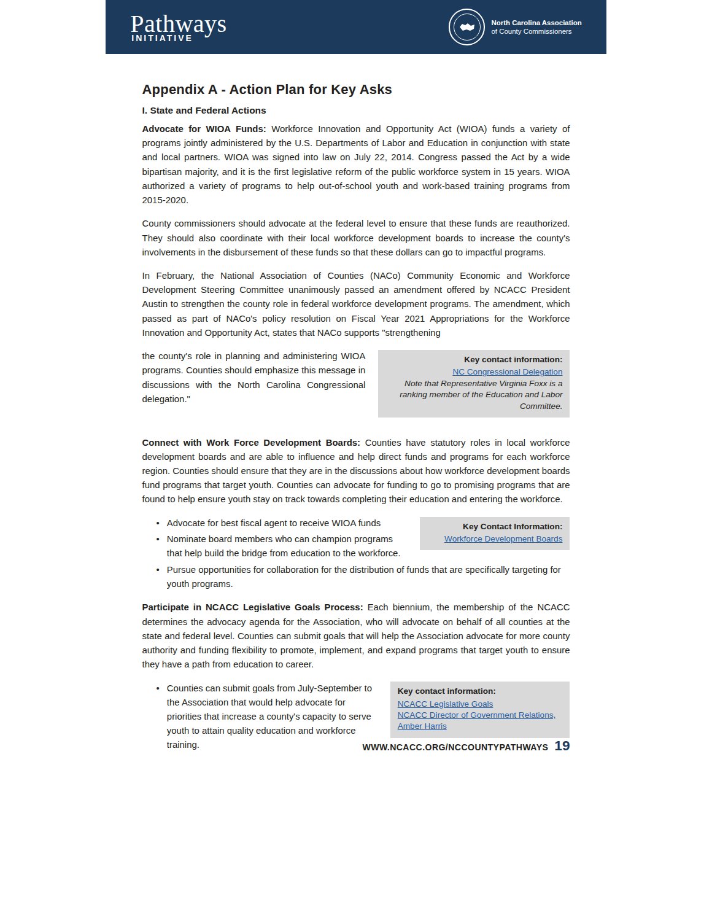Pathways
INITIATIVE
North Carolina Association
of County Commissioners
Appendix A - Action Plan for Key Asks
I. State and Federal Actions
Advocate for WIOA Funds: Workforce Innovation and Opportunity Act (WIOA) funds a variety of programs jointly administered by the U.S. Departments of Labor and Education in conjunction with state and local partners. WIOA was signed into law on July 22, 2014. Congress passed the Act by a wide bipartisan majority, and it is the first legislative reform of the public workforce system in 15 years. WIOA authorized a variety of programs to help out-of-school youth and work-based training programs from 2015-2020.
County commissioners should advocate at the federal level to ensure that these funds are reauthorized. They should also coordinate with their local workforce development boards to increase the county's involvements in the disbursement of these funds so that these dollars can go to impactful programs.
In February, the National Association of Counties (NACo) Community Economic and Workforce Development Steering Committee unanimously passed an amendment offered by NCACC President Austin to strengthen the county role in federal workforce development programs. The amendment, which passed as part of NACo's policy resolution on Fiscal Year 2021 Appropriations for the Workforce Innovation and Opportunity Act, states that NACo supports "strengthening
Key contact information:
NC Congressional Delegation
Note that Representative Virginia Foxx is a ranking member of the Education and Labor Committee.
the county's role in planning and administering WIOA programs. Counties should emphasize this message in discussions with the North Carolina Congressional delegation."
Connect with Work Force Development Boards: Counties have statutory roles in local workforce development boards and are able to influence and help direct funds and programs for each workforce region. Counties should ensure that they are in the discussions about how workforce development boards fund programs that target youth. Counties can advocate for funding to go to promising programs that are found to help ensure youth stay on track towards completing their education and entering the workforce.
Key Contact Information:
Workforce Development Boards
Advocate for best fiscal agent to receive WIOA funds
Nominate board members who can champion programs that help build the bridge from education to the workforce.
Pursue opportunities for collaboration for the distribution of funds that are specifically targeting for youth programs.
Participate in NCACC Legislative Goals Process: Each biennium, the membership of the NCACC determines the advocacy agenda for the Association, who will advocate on behalf of all counties at the state and federal level. Counties can submit goals that will help the Association advocate for more county authority and funding flexibility to promote, implement, and expand programs that target youth to ensure they have a path from education to career.
Key contact information:
NCACC Legislative Goals
NCACC Director of Government Relations,
Amber Harris
Counties can submit goals from July-September to the Association that would help advocate for priorities that increase a county's capacity to serve youth to attain quality education and workforce training.
www.ncacc.org/nccountypathways
19